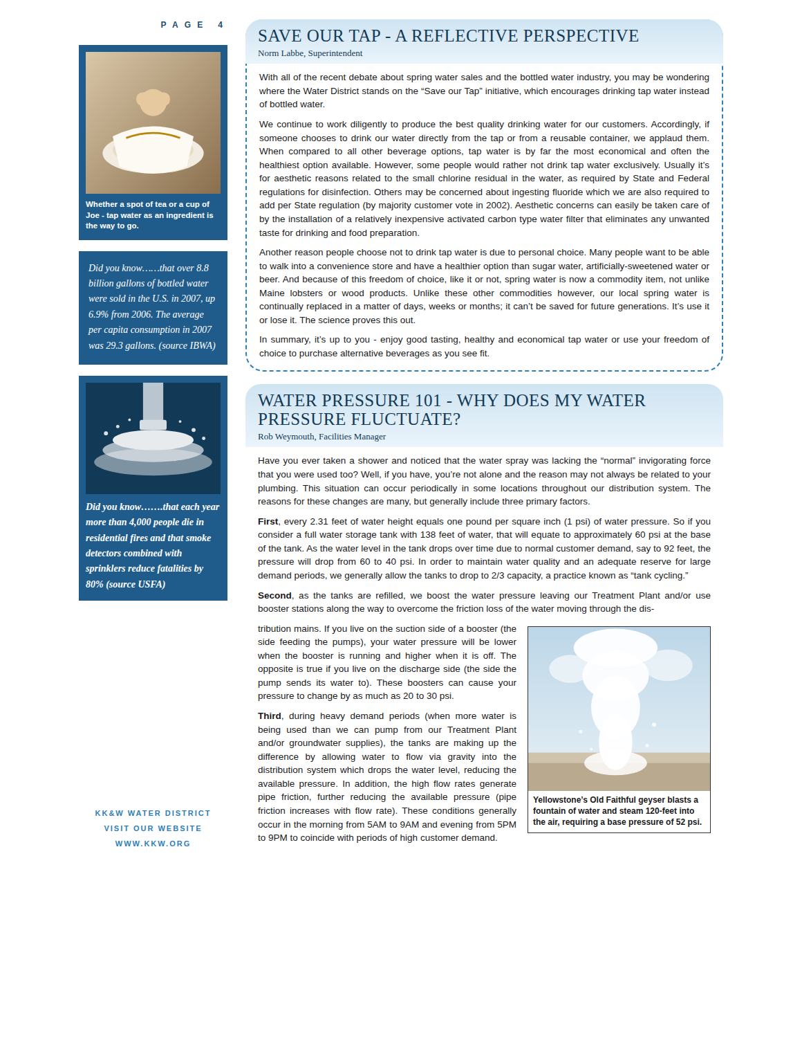P A G E 4
Whether a spot of tea or a cup of Joe - tap water as an ingredient is the way to go.
Did you know……that over 8.8 billion gallons of bottled water were sold in the U.S. in 2007, up 6.9% from 2006. The average per capita consumption in 2007 was 29.3 gallons. (source IBWA)
Did you know…….that each year more than 4,000 people die in residential fires and that smoke detectors combined with sprinklers reduce fatalities by 80% (source USFA)
KK&W WATER DISTRICT
VISIT OUR WEBSITE
WWW.KKW.ORG
SAVE OUR TAP - A REFLECTIVE PERSPECTIVE
Norm Labbe, Superintendent
With all of the recent debate about spring water sales and the bottled water industry, you may be wondering where the Water District stands on the “Save our Tap” initiative, which encourages drinking tap water instead of bottled water.
We continue to work diligently to produce the best quality drinking water for our customers. Accordingly, if someone chooses to drink our water directly from the tap or from a reusable container, we applaud them. When compared to all other beverage options, tap water is by far the most economical and often the healthiest option available. However, some people would rather not drink tap water exclusively. Usually it’s for aesthetic reasons related to the small chlorine residual in the water, as required by State and Federal regulations for disinfection. Others may be concerned about ingesting fluoride which we are also required to add per State regulation (by majority customer vote in 2002). Aesthetic concerns can easily be taken care of by the installation of a relatively inexpensive activated carbon type water filter that eliminates any unwanted taste for drinking and food preparation.
Another reason people choose not to drink tap water is due to personal choice. Many people want to be able to walk into a convenience store and have a healthier option than sugar water, artificially-sweetened water or beer. And because of this freedom of choice, like it or not, spring water is now a commodity item, not unlike Maine lobsters or wood products. Unlike these other commodities however, our local spring water is continually replaced in a matter of days, weeks or months; it can’t be saved for future generations. It’s use it or lose it. The science proves this out.
In summary, it’s up to you - enjoy good tasting, healthy and economical tap water or use your freedom of choice to purchase alternative beverages as you see fit.
WATER PRESSURE 101 - WHY DOES MY WATER PRESSURE FLUCTUATE?
Rob Weymouth, Facilities Manager
Have you ever taken a shower and noticed that the water spray was lacking the “normal” invigorating force that you were used too? Well, if you have, you’re not alone and the reason may not always be related to your plumbing. This situation can occur periodically in some locations throughout our distribution system. The reasons for these changes are many, but generally include three primary factors.
First, every 2.31 feet of water height equals one pound per square inch (1 psi) of water pressure. So if you consider a full water storage tank with 138 feet of water, that will equate to approximately 60 psi at the base of the tank. As the water level in the tank drops over time due to normal customer demand, say to 92 feet, the pressure will drop from 60 to 40 psi. In order to maintain water quality and an adequate reserve for large demand periods, we generally allow the tanks to drop to 2/3 capacity, a practice known as “tank cycling.”
Second, as the tanks are refilled, we boost the water pressure leaving our Treatment Plant and/or use booster stations along the way to overcome the friction loss of the water moving through the dis-
Yellowstone’s Old Faithful geyser blasts a fountain of water and steam 120-feet into the air, requiring a base pressure of 52 psi.
tribution mains. If you live on the suction side of a booster (the side feeding the pumps), your water pressure will be lower when the booster is running and higher when it is off. The opposite is true if you live on the discharge side (the side the pump sends its water to). These boosters can cause your pressure to change by as much as 20 to 30 psi.
Third, during heavy demand periods (when more water is being used than we can pump from our Treatment Plant and/or groundwater supplies), the tanks are making up the difference by allowing water to flow via gravity into the distribution system which drops the water level, reducing the available pressure. In addition, the high flow rates generate pipe friction, further reducing the available pressure (pipe friction increases with flow rate). These conditions generally occur in the morning from 5AM to 9AM and evening from 5PM to 9PM to coincide with periods of high customer demand.